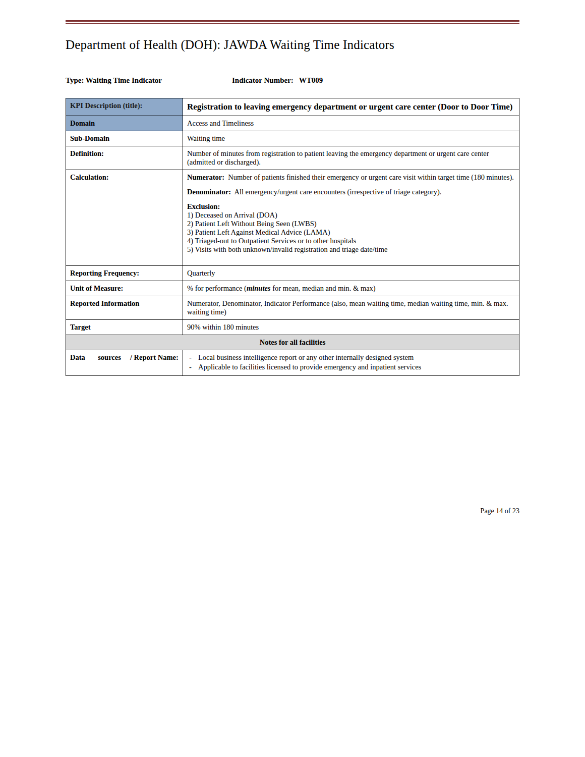Department of Health (DOH): JAWDA Waiting Time Indicators
Type: Waiting Time Indicator
Indicator Number: WT009
| KPI Description (title): | Registration to leaving emergency department or urgent care center (Door to Door Time) |
| Domain | Access and Timeliness |
| Sub-Domain | Waiting time |
| Definition: | Number of minutes from registration to patient leaving the emergency department or urgent care center (admitted or discharged). |
| Calculation: | Numerator: Number of patients finished their emergency or urgent care visit within target time (180 minutes). Denominator: All emergency/urgent care encounters (irrespective of triage category). Exclusion: 1) Deceased on Arrival (DOA) 2) Patient Left Without Being Seen (LWBS) 3) Patient Left Against Medical Advice (LAMA) 4) Triaged-out to Outpatient Services or to other hospitals 5) Visits with both unknown/invalid registration and triage date/time |
| Reporting Frequency: | Quarterly |
| Unit of Measure: | % for performance ( minutes for mean, median and min. & max) |
| Reported Information | Numerator, Denominator, Indicator Performance (also, mean waiting time, median waiting time, min. & max. waiting time) |
| Target | 90% within 180 minutes |
| Notes for all facilities |
| Data sources / Report Name: | Local business intelligence report or any other internally designed system Applicable to facilities licensed to provide emergency and inpatient services |
Page 14 of 23